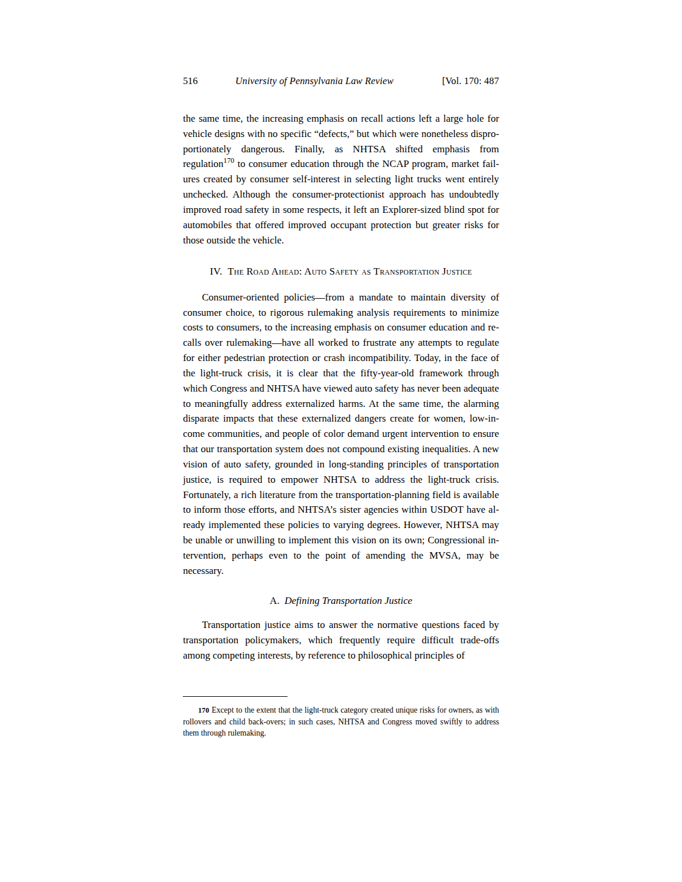516 University of Pennsylvania Law Review [Vol. 170: 487
the same time, the increasing emphasis on recall actions left a large hole for vehicle designs with no specific “defects,” but which were nonetheless disproportionately dangerous. Finally, as NHTSA shifted emphasis from regulation170 to consumer education through the NCAP program, market failures created by consumer self-interest in selecting light trucks went entirely unchecked. Although the consumer-protectionist approach has undoubtedly improved road safety in some respects, it left an Explorer-sized blind spot for automobiles that offered improved occupant protection but greater risks for those outside the vehicle.
IV. The Road Ahead: Auto Safety as Transportation Justice
Consumer-oriented policies—from a mandate to maintain diversity of consumer choice, to rigorous rulemaking analysis requirements to minimize costs to consumers, to the increasing emphasis on consumer education and recalls over rulemaking—have all worked to frustrate any attempts to regulate for either pedestrian protection or crash incompatibility. Today, in the face of the light-truck crisis, it is clear that the fifty-year-old framework through which Congress and NHTSA have viewed auto safety has never been adequate to meaningfully address externalized harms. At the same time, the alarming disparate impacts that these externalized dangers create for women, low-income communities, and people of color demand urgent intervention to ensure that our transportation system does not compound existing inequalities. A new vision of auto safety, grounded in long-standing principles of transportation justice, is required to empower NHTSA to address the light-truck crisis. Fortunately, a rich literature from the transportation-planning field is available to inform those efforts, and NHTSA’s sister agencies within USDOT have already implemented these policies to varying degrees. However, NHTSA may be unable or unwilling to implement this vision on its own; Congressional intervention, perhaps even to the point of amending the MVSA, may be necessary.
A. Defining Transportation Justice
Transportation justice aims to answer the normative questions faced by transportation policymakers, which frequently require difficult trade-offs among competing interests, by reference to philosophical principles of
170 Except to the extent that the light-truck category created unique risks for owners, as with rollovers and child back-overs; in such cases, NHTSA and Congress moved swiftly to address them through rulemaking.